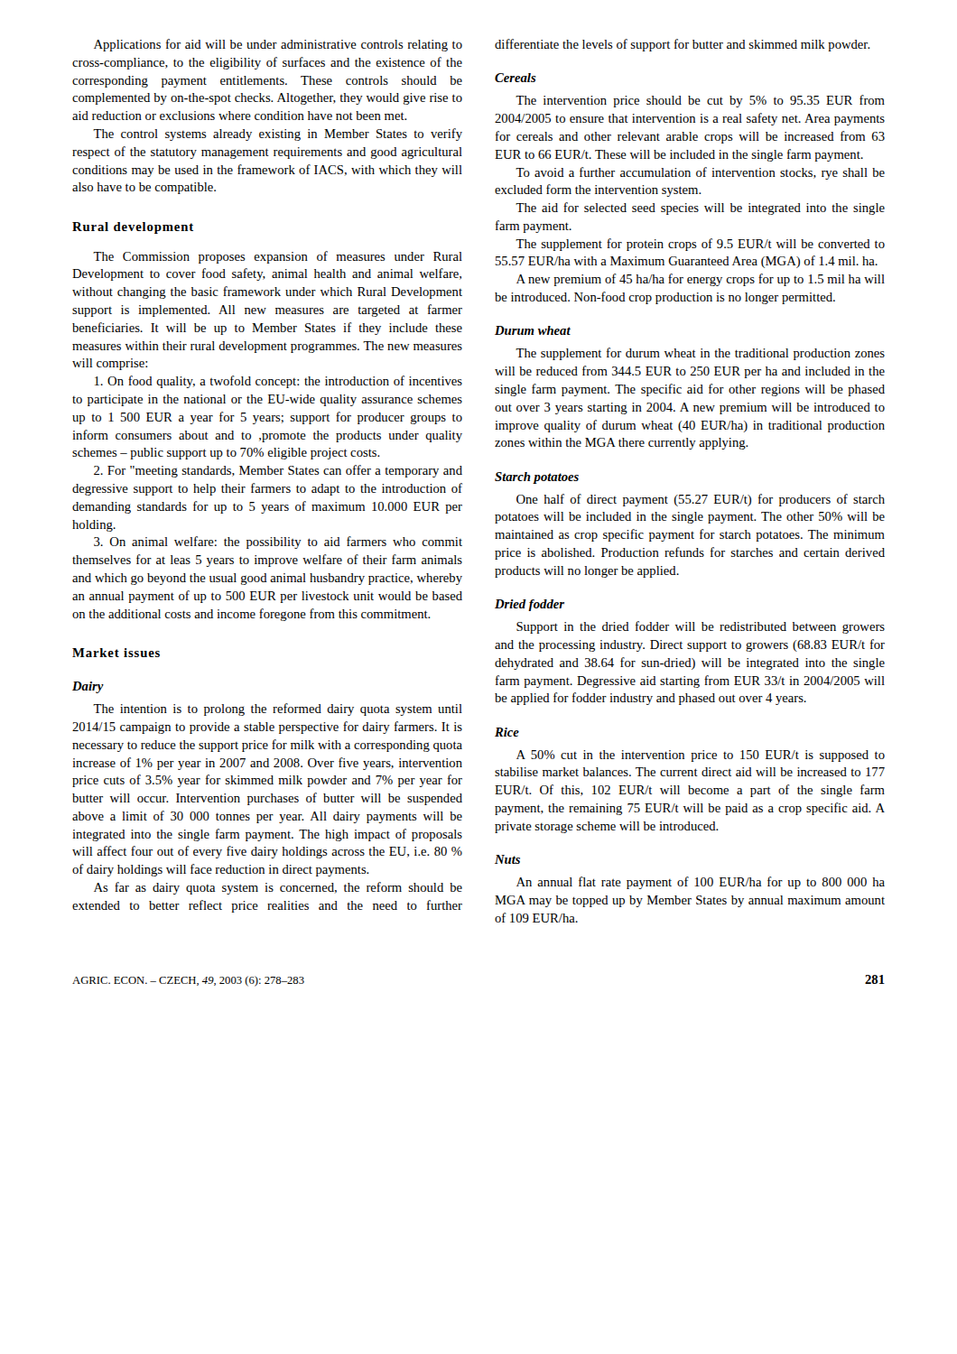Applications for aid will be under administrative controls relating to cross-compliance, to the eligibility of surfaces and the existence of the corresponding payment entitlements. These controls should be complemented by on-the-spot checks. Altogether, they would give rise to aid reduction or exclusions where condition have not been met.
The control systems already existing in Member States to verify respect of the statutory management requirements and good agricultural conditions may be used in the framework of IACS, with which they will also have to be compatible.
Rural development
The Commission proposes expansion of measures under Rural Development to cover food safety, animal health and animal welfare, without changing the basic framework under which Rural Development support is implemented. All new measures are targeted at farmer beneficiaries. It will be up to Member States if they include these measures within their rural development programmes. The new measures will comprise:
1. On food quality, a twofold concept: the introduction of incentives to participate in the national or the EU-wide quality assurance schemes up to 1 500 EUR a year for 5 years; support for producer groups to inform consumers about and to ,promote the products under quality schemes – public support up to 70% eligible project costs.
2. For "meeting standards, Member States can offer a temporary and degressive support to help their farmers to adapt to the introduction of demanding standards for up to 5 years of maximum 10.000 EUR per holding.
3. On animal welfare: the possibility to aid farmers who commit themselves for at leas 5 years to improve welfare of their farm animals and which go beyond the usual good animal husbandry practice, whereby an annual payment of up to 500 EUR per livestock unit would be based on the additional costs and income foregone from this commitment.
Market issues
Dairy
The intention is to prolong the reformed dairy quota system until 2014/15 campaign to provide a stable perspective for dairy farmers. It is necessary to reduce the support price for milk with a corresponding quota increase of 1% per year in 2007 and 2008. Over five years, intervention price cuts of 3.5% year for skimmed milk powder and 7% per year for butter will occur. Intervention purchases of butter will be suspended above a limit of 30 000 tonnes per year. All dairy payments will be integrated into the single farm payment. The high impact of proposals will affect four out of every five dairy holdings across the EU, i.e. 80 % of dairy holdings will face reduction in direct payments.
As far as dairy quota system is concerned, the reform should be extended to better reflect price realities and the need to further differentiate the levels of support for butter and skimmed milk powder.
Cereals
The intervention price should be cut by 5% to 95.35 EUR from 2004/2005 to ensure that intervention is a real safety net. Area payments for cereals and other relevant arable crops will be increased from 63 EUR to 66 EUR/t. These will be included in the single farm payment.
To avoid a further accumulation of intervention stocks, rye shall be excluded form the intervention system.
The aid for selected seed species will be integrated into the single farm payment.
The supplement for protein crops of 9.5 EUR/t will be converted to 55.57 EUR/ha with a Maximum Guaranteed Area (MGA) of 1.4 mil. ha.
A new premium of 45 ha/ha for energy crops for up to 1.5 mil ha will be introduced. Non-food crop production is no longer permitted.
Durum wheat
The supplement for durum wheat in the traditional production zones will be reduced from 344.5 EUR to 250 EUR per ha and included in the single farm payment. The specific aid for other regions will be phased out over 3 years starting in 2004. A new premium will be introduced to improve quality of durum wheat (40 EUR/ha) in traditional production zones within the MGA there currently applying.
Starch potatoes
One half of direct payment (55.27 EUR/t) for producers of starch potatoes will be included in the single payment. The other 50% will be maintained as crop specific payment for starch potatoes. The minimum price is abolished. Production refunds for starches and certain derived products will no longer be applied.
Dried fodder
Support in the dried fodder will be redistributed between growers and the processing industry. Direct support to growers (68.83 EUR/t for dehydrated and 38.64 for sun-dried) will be integrated into the single farm payment. Degressive aid starting from EUR 33/t in 2004/2005 will be applied for fodder industry and phased out over 4 years.
Rice
A 50% cut in the intervention price to 150 EUR/t is supposed to stabilise market balances. The current direct aid will be increased to 177 EUR/t. Of this, 102 EUR/t will become a part of the single farm payment, the remaining 75 EUR/t will be paid as a crop specific aid. A private storage scheme will be introduced.
Nuts
An annual flat rate payment of 100 EUR/ha for up to 800 000 ha MGA may be topped up by Member States by annual maximum amount of 109 EUR/ha.
AGRIC. ECON. – CZECH, 49, 2003 (6): 278–283 281